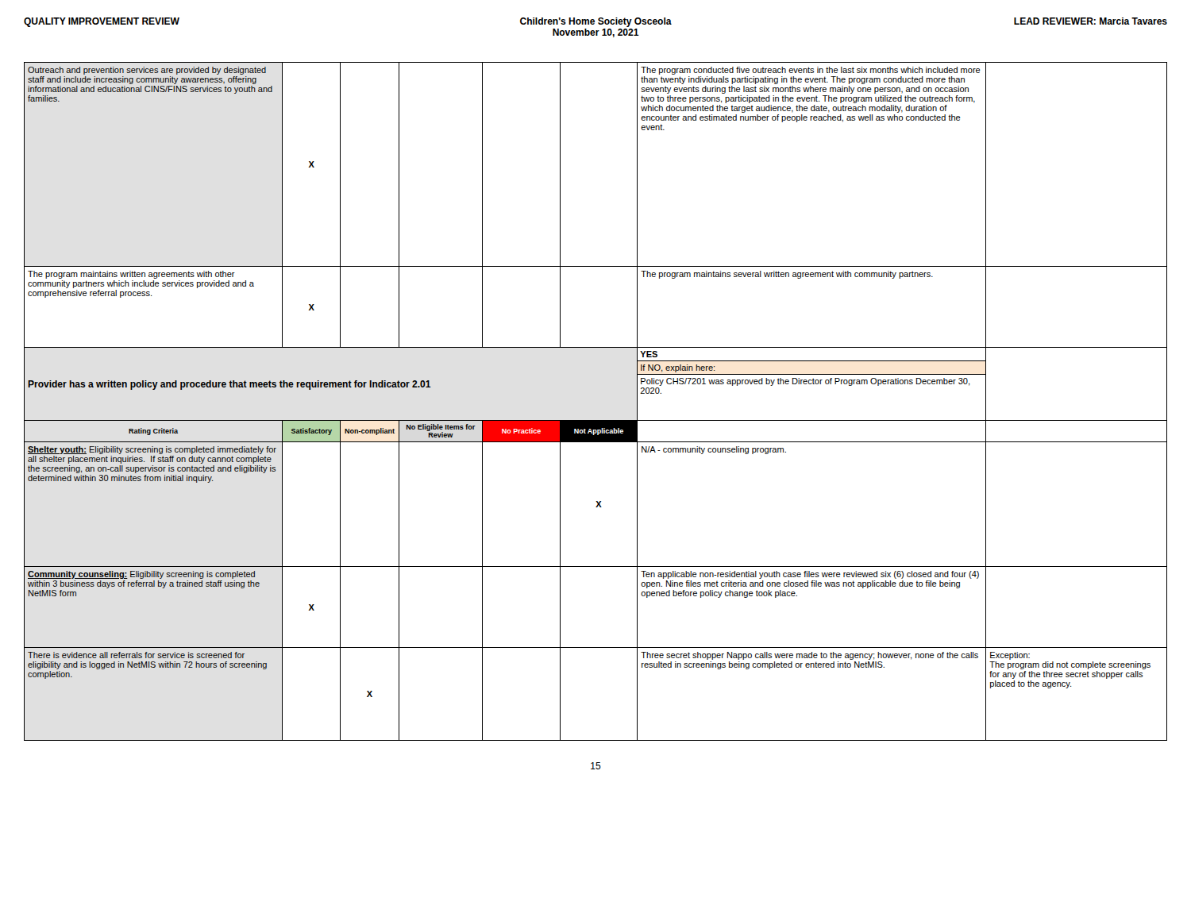QUALITY IMPROVEMENT REVIEW
Children's Home Society Osceola
November 10, 2021
LEAD REVIEWER: Marcia Tavares
| Outreach and prevention services are provided by designated staff and include increasing community awareness, offering informational and educational CINS/FINS services to youth and families. | X | | | | | The program conducted five outreach events in the last six months which included more than twenty individuals participating in the event. The program conducted more than seventy events during the last six months where mainly one person, and on occasion two to three persons, participated in the event. The program utilized the outreach form, which documented the target audience, the date, outreach modality, duration of encounter and estimated number of people reached, as well as who conducted the event. | |
| The program maintains written agreements with other community partners which include services provided and a comprehensive referral process. | X | | | | | The program maintains several written agreement with community partners. | |
| Provider has a written policy and procedure that meets the requirement for Indicator 2.01 | / YES / / If NO, explain here: / / Policy CHS/7201 was approved by the Director of Program Operations December 30, 2020. / | |
| Rating Criteria | Satisfactory | Non-compliant | No Eligible Items for Review | No Practice | Not Applicable | | |
| Shelter youth: Eligibility screening is completed immediately for all shelter placement inquiries. If staff on duty cannot complete the screening, an on-call supervisor is contacted and eligibility is determined within 30 minutes from initial inquiry. | | | | | X | N/A - community counseling program. | |
| Community counseling: Eligibility screening is completed within 3 business days of referral by a trained staff using the NetMIS form | X | | | | | Ten applicable non-residential youth case files were reviewed six (6) closed and four (4) open. Nine files met criteria and one closed file was not applicable due to file being opened before policy change took place. | |
| There is evidence all referrals for service is screened for eligibility and is logged in NetMIS within 72 hours of screening completion. | | X | | | | Three secret shopper Nappo calls were made to the agency; however, none of the calls resulted in screenings being completed or entered into NetMIS. | Exception: The program did not complete screenings for any of the three secret shopper calls placed to the agency. |
15